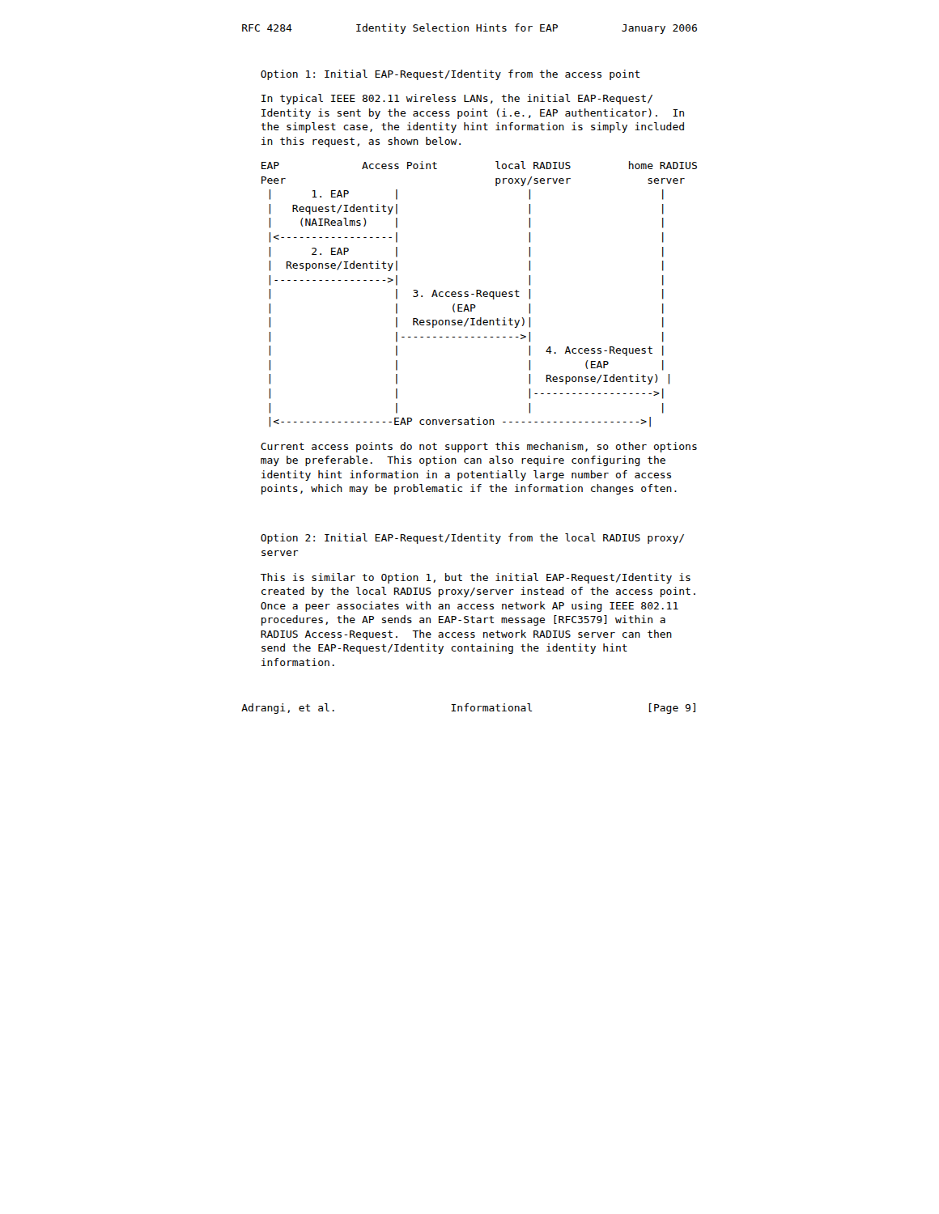RFC 4284 Identity Selection Hints for EAP January 2006
Option 1: Initial EAP-Request/Identity from the access point
In typical IEEE 802.11 wireless LANs, the initial EAP-Request/ Identity is sent by the access point (i.e., EAP authenticator). In the simplest case, the identity hint information is simply included in this request, as shown below.
EAP             Access Point         local RADIUS         home RADIUS
Peer                                 proxy/server            server
 |      1. EAP       |                    |                    |
 |   Request/Identity|                    |                    |
 |    (NAIRealms)    |                    |                    |
 |<------------------|                    |                    |
 |      2. EAP       |                    |                    |
 |  Response/Identity|                    |                    |
 |------------------>|                    |                    |
 |                   |  3. Access-Request |                    |
 |                   |        (EAP        |                    |
 |                   |  Response/Identity)|                    |
 |                   |------------------->|                    |
 |                   |                    |  4. Access-Request |
 |                   |                    |        (EAP        |
 |                   |                    |  Response/Identity) |
 |                   |                    |------------------->|
 |                   |                    |                    |
 |<------------------EAP conversation ---------------------->|
Current access points do not support this mechanism, so other options may be preferable. This option can also require configuring the identity hint information in a potentially large number of access points, which may be problematic if the information changes often.
Option 2: Initial EAP-Request/Identity from the local RADIUS proxy/ server
This is similar to Option 1, but the initial EAP-Request/Identity is created by the local RADIUS proxy/server instead of the access point. Once a peer associates with an access network AP using IEEE 802.11 procedures, the AP sends an EAP-Start message [RFC3579] within a RADIUS Access-Request. The access network RADIUS server can then send the EAP-Request/Identity containing the identity hint information.
Adrangi, et al. Informational [Page 9]